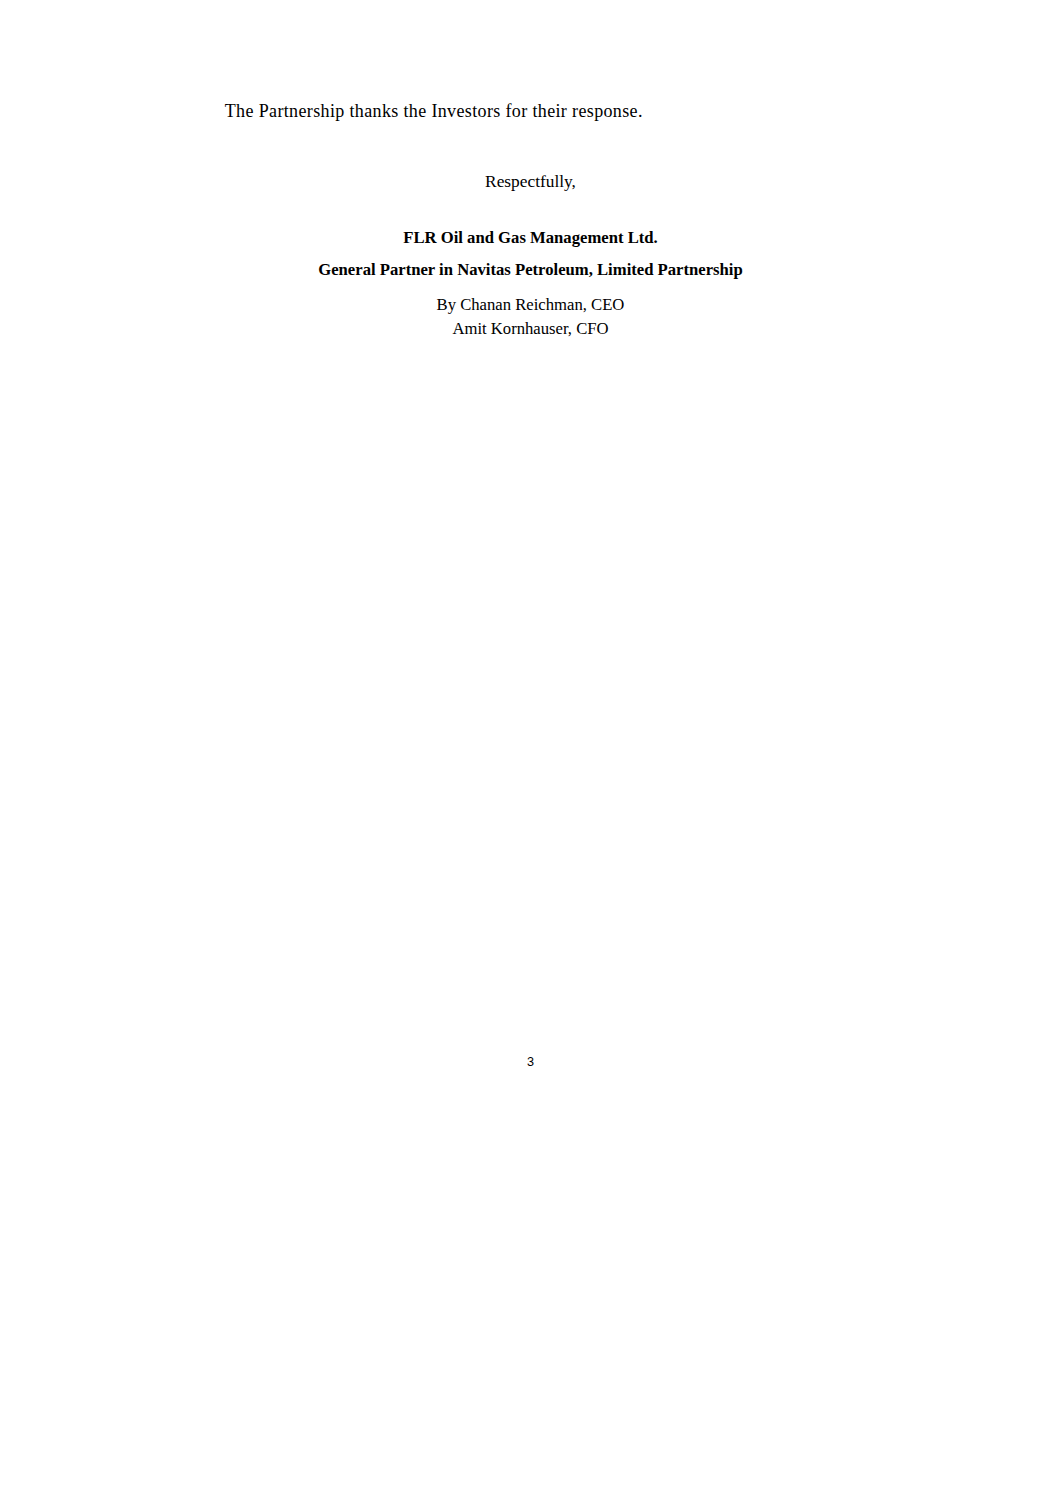The Partnership thanks the Investors for their response.
Respectfully,
FLR Oil and Gas Management Ltd.
General Partner in Navitas Petroleum, Limited Partnership
By Chanan Reichman, CEO
Amit Kornhauser, CFO
3